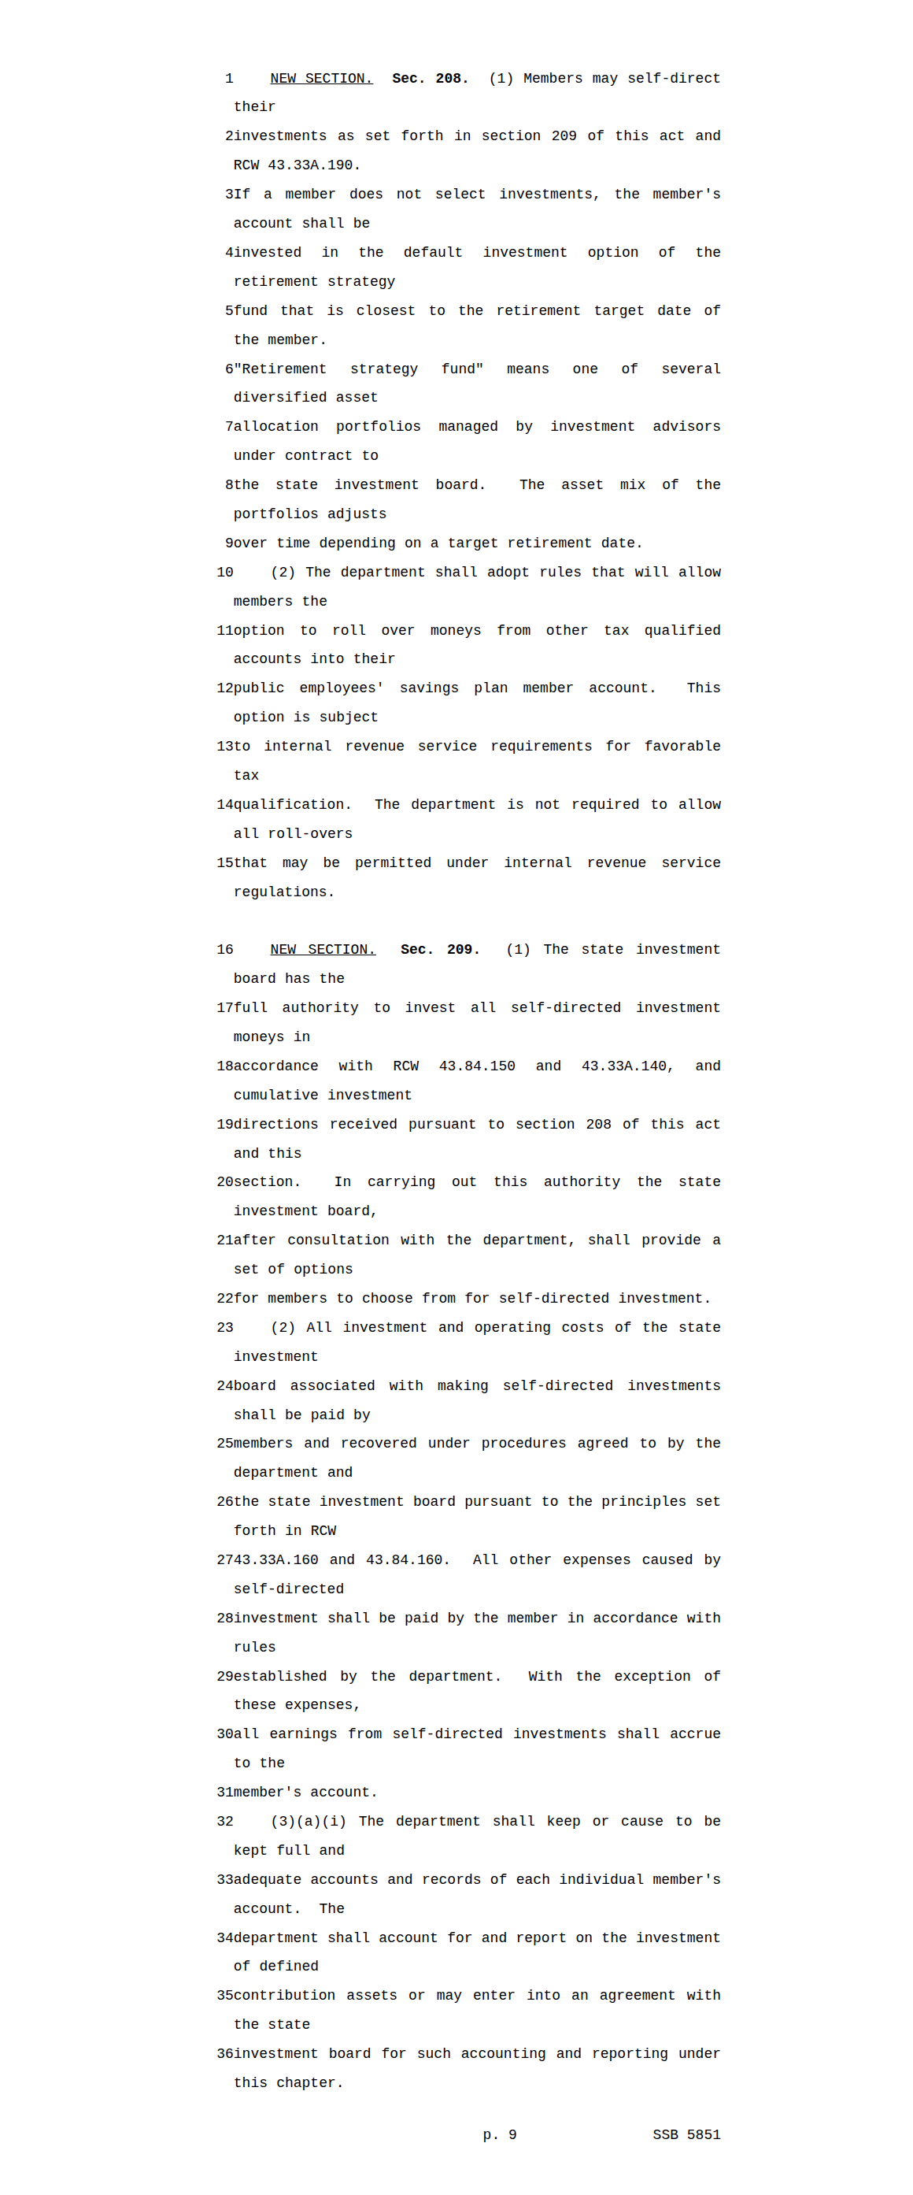| 1 | NEW SECTION. Sec. 208. (1) Members may self-direct their |
| 2 | investments as set forth in section 209 of this act and RCW 43.33A.190. |
| 3 | If a member does not select investments, the member's account shall be |
| 4 | invested in the default investment option of the retirement strategy |
| 5 | fund that is closest to the retirement target date of the member. |
| 6 | "Retirement strategy fund" means one of several diversified asset |
| 7 | allocation portfolios managed by investment advisors under contract to |
| 8 | the state investment board. The asset mix of the portfolios adjusts |
| 9 | over time depending on a target retirement date. |
| 10 | (2) The department shall adopt rules that will allow members the |
| 11 | option to roll over moneys from other tax qualified accounts into their |
| 12 | public employees' savings plan member account. This option is subject |
| 13 | to internal revenue service requirements for favorable tax |
| 14 | qualification. The department is not required to allow all roll-overs |
| 15 | that may be permitted under internal revenue service regulations. |
| 16 | NEW SECTION. Sec. 209. (1) The state investment board has the |
| 17 | full authority to invest all self-directed investment moneys in |
| 18 | accordance with RCW 43.84.150 and 43.33A.140, and cumulative investment |
| 19 | directions received pursuant to section 208 of this act and this |
| 20 | section. In carrying out this authority the state investment board, |
| 21 | after consultation with the department, shall provide a set of options |
| 22 | for members to choose from for self-directed investment. |
| 23 | (2) All investment and operating costs of the state investment |
| 24 | board associated with making self-directed investments shall be paid by |
| 25 | members and recovered under procedures agreed to by the department and |
| 26 | the state investment board pursuant to the principles set forth in RCW |
| 27 | 43.33A.160 and 43.84.160. All other expenses caused by self-directed |
| 28 | investment shall be paid by the member in accordance with rules |
| 29 | established by the department. With the exception of these expenses, |
| 30 | all earnings from self-directed investments shall accrue to the |
| 31 | member's account. |
| 32 | (3)(a)(i) The department shall keep or cause to be kept full and |
| 33 | adequate accounts and records of each individual member's account. The |
| 34 | department shall account for and report on the investment of defined |
| 35 | contribution assets or may enter into an agreement with the state |
| 36 | investment board for such accounting and reporting under this chapter. |
p. 9 SSB 5851